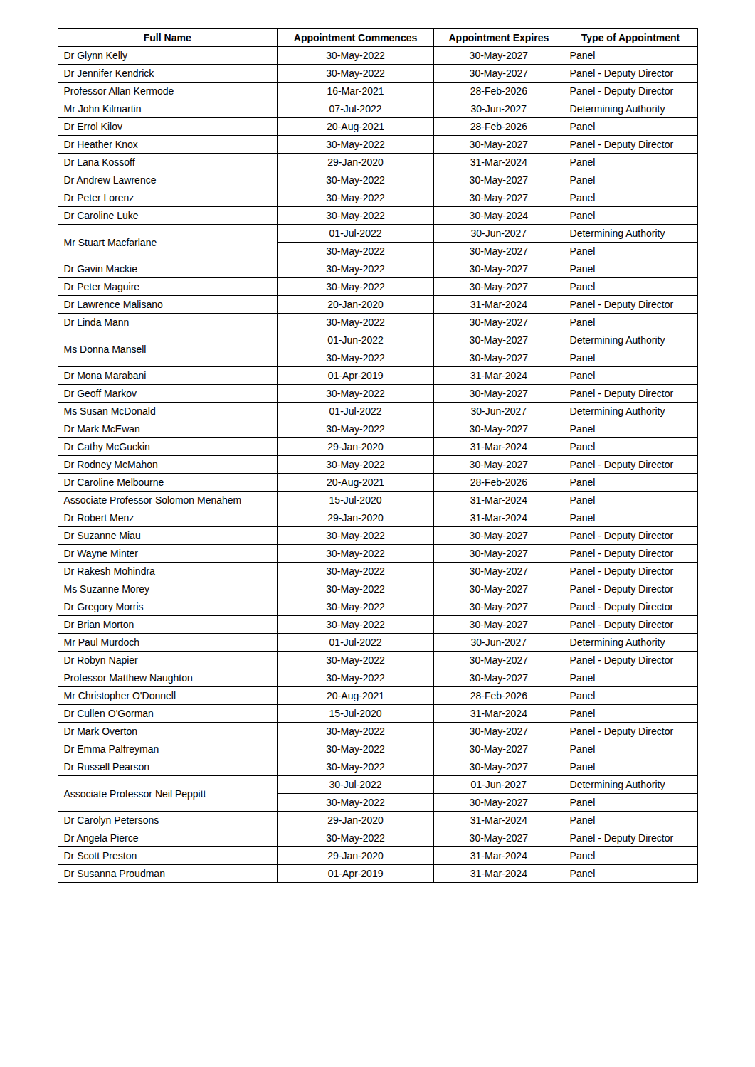| Full Name | Appointment Commences | Appointment Expires | Type of Appointment |
| --- | --- | --- | --- |
| Dr Glynn Kelly | 30-May-2022 | 30-May-2027 | Panel |
| Dr Jennifer Kendrick | 30-May-2022 | 30-May-2027 | Panel - Deputy Director |
| Professor Allan Kermode | 16-Mar-2021 | 28-Feb-2026 | Panel - Deputy Director |
| Mr John Kilmartin | 07-Jul-2022 | 30-Jun-2027 | Determining Authority |
| Dr Errol Kilov | 20-Aug-2021 | 28-Feb-2026 | Panel |
| Dr Heather Knox | 30-May-2022 | 30-May-2027 | Panel - Deputy Director |
| Dr Lana Kossoff | 29-Jan-2020 | 31-Mar-2024 | Panel |
| Dr Andrew Lawrence | 30-May-2022 | 30-May-2027 | Panel |
| Dr Peter Lorenz | 30-May-2022 | 30-May-2027 | Panel |
| Dr Caroline Luke | 30-May-2022 | 30-May-2024 | Panel |
| Mr Stuart Macfarlane | 01-Jul-2022 | 30-Jun-2027 | Determining Authority |
| 30-May-2022 | 30-May-2027 | Panel |
| Dr Gavin Mackie | 30-May-2022 | 30-May-2027 | Panel |
| Dr Peter Maguire | 30-May-2022 | 30-May-2027 | Panel |
| Dr Lawrence Malisano | 20-Jan-2020 | 31-Mar-2024 | Panel - Deputy Director |
| Dr Linda Mann | 30-May-2022 | 30-May-2027 | Panel |
| Ms Donna Mansell | 01-Jun-2022 | 30-May-2027 | Determining Authority |
| 30-May-2022 | 30-May-2027 | Panel |
| Dr Mona Marabani | 01-Apr-2019 | 31-Mar-2024 | Panel |
| Dr Geoff Markov | 30-May-2022 | 30-May-2027 | Panel - Deputy Director |
| Ms Susan McDonald | 01-Jul-2022 | 30-Jun-2027 | Determining Authority |
| Dr Mark McEwan | 30-May-2022 | 30-May-2027 | Panel |
| Dr Cathy McGuckin | 29-Jan-2020 | 31-Mar-2024 | Panel |
| Dr Rodney McMahon | 30-May-2022 | 30-May-2027 | Panel - Deputy Director |
| Dr Caroline Melbourne | 20-Aug-2021 | 28-Feb-2026 | Panel |
| Associate Professor Solomon Menahem | 15-Jul-2020 | 31-Mar-2024 | Panel |
| Dr Robert Menz | 29-Jan-2020 | 31-Mar-2024 | Panel |
| Dr Suzanne Miau | 30-May-2022 | 30-May-2027 | Panel - Deputy Director |
| Dr Wayne Minter | 30-May-2022 | 30-May-2027 | Panel - Deputy Director |
| Dr Rakesh Mohindra | 30-May-2022 | 30-May-2027 | Panel - Deputy Director |
| Ms Suzanne Morey | 30-May-2022 | 30-May-2027 | Panel - Deputy Director |
| Dr Gregory Morris | 30-May-2022 | 30-May-2027 | Panel - Deputy Director |
| Dr Brian Morton | 30-May-2022 | 30-May-2027 | Panel - Deputy Director |
| Mr Paul Murdoch | 01-Jul-2022 | 30-Jun-2027 | Determining Authority |
| Dr Robyn Napier | 30-May-2022 | 30-May-2027 | Panel - Deputy Director |
| Professor Matthew Naughton | 30-May-2022 | 30-May-2027 | Panel |
| Mr Christopher O'Donnell | 20-Aug-2021 | 28-Feb-2026 | Panel |
| Dr Cullen O'Gorman | 15-Jul-2020 | 31-Mar-2024 | Panel |
| Dr Mark Overton | 30-May-2022 | 30-May-2027 | Panel - Deputy Director |
| Dr Emma Palfreyman | 30-May-2022 | 30-May-2027 | Panel |
| Dr Russell Pearson | 30-May-2022 | 30-May-2027 | Panel |
| Associate Professor Neil Peppitt | 30-Jul-2022 | 01-Jun-2027 | Determining Authority |
| 30-May-2022 | 30-May-2027 | Panel |
| Dr Carolyn Petersons | 29-Jan-2020 | 31-Mar-2024 | Panel |
| Dr Angela Pierce | 30-May-2022 | 30-May-2027 | Panel - Deputy Director |
| Dr Scott Preston | 29-Jan-2020 | 31-Mar-2024 | Panel |
| Dr Susanna Proudman | 01-Apr-2019 | 31-Mar-2024 | Panel |